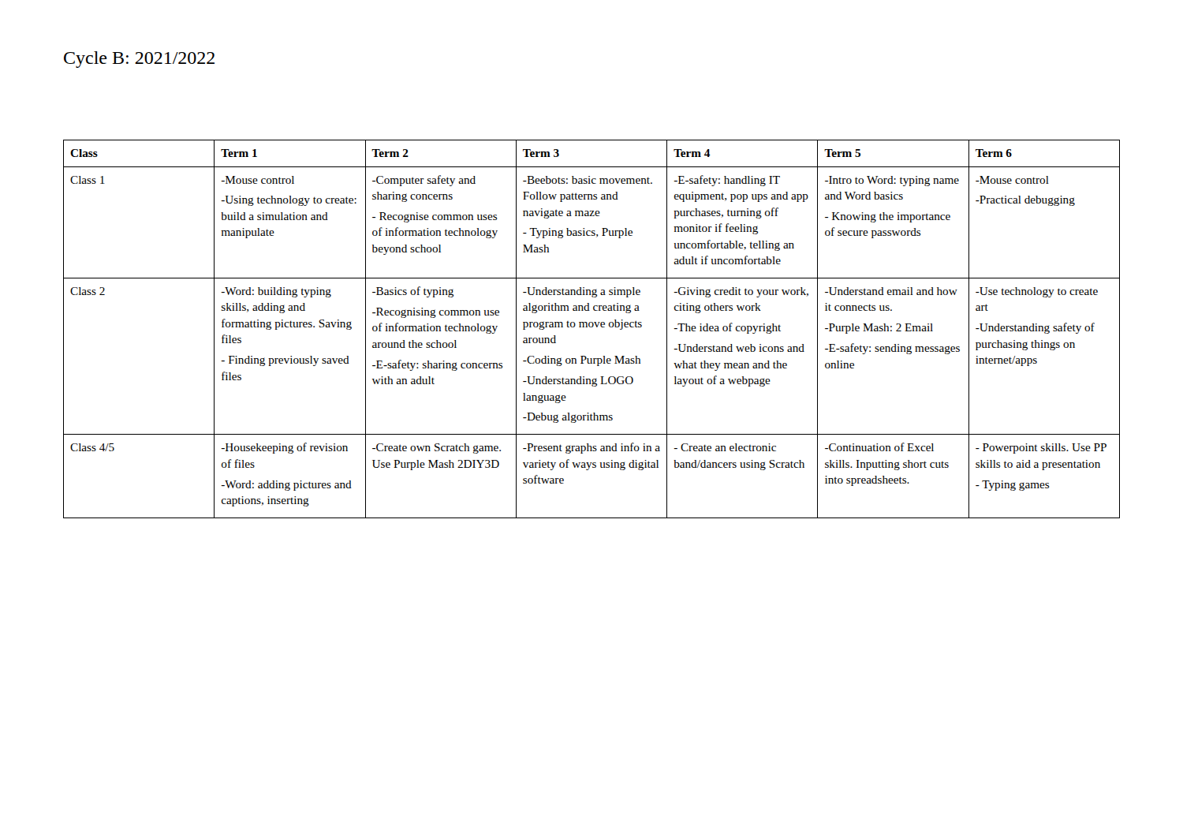Cycle B: 2021/2022
| Class | Term 1 | Term 2 | Term 3 | Term 4 | Term 5 | Term 6 |
| --- | --- | --- | --- | --- | --- | --- |
| Class 1 | -Mouse control -Using technology to create: build a simulation and manipulate | -Computer safety and sharing concerns - Recognise common uses of information technology beyond school | -Beebots: basic movement. Follow patterns and navigate a maze - Typing basics, Purple Mash | -E-safety: handling IT equipment, pop ups and app purchases, turning off monitor if feeling uncomfortable, telling an adult if uncomfortable | -Intro to Word: typing name and Word basics - Knowing the importance of secure passwords | -Mouse control -Practical debugging |
| Class 2 | -Word: building typing skills, adding and formatting pictures. Saving files - Finding previously saved files | -Basics of typing -Recognising common use of information technology around the school -E-safety: sharing concerns with an adult | -Understanding a simple algorithm and creating a program to move objects around -Coding on Purple Mash -Understanding LOGO language -Debug algorithms | -Giving credit to your work, citing others work -The idea of copyright -Understand web icons and what they mean and the layout of a webpage | -Understand email and how it connects us. -Purple Mash: 2 Email -E-safety: sending messages online | -Use technology to create art -Understanding safety of purchasing things on internet/apps |
| Class 4/5 | -Housekeeping of revision of files -Word: adding pictures and captions, inserting | -Create own Scratch game. Use Purple Mash 2DIY3D | -Present graphs and info in a variety of ways using digital software | - Create an electronic band/dancers using Scratch | -Continuation of Excel skills. Inputting short cuts into spreadsheets. | - Powerpoint skills. Use PP skills to aid a presentation - Typing games |